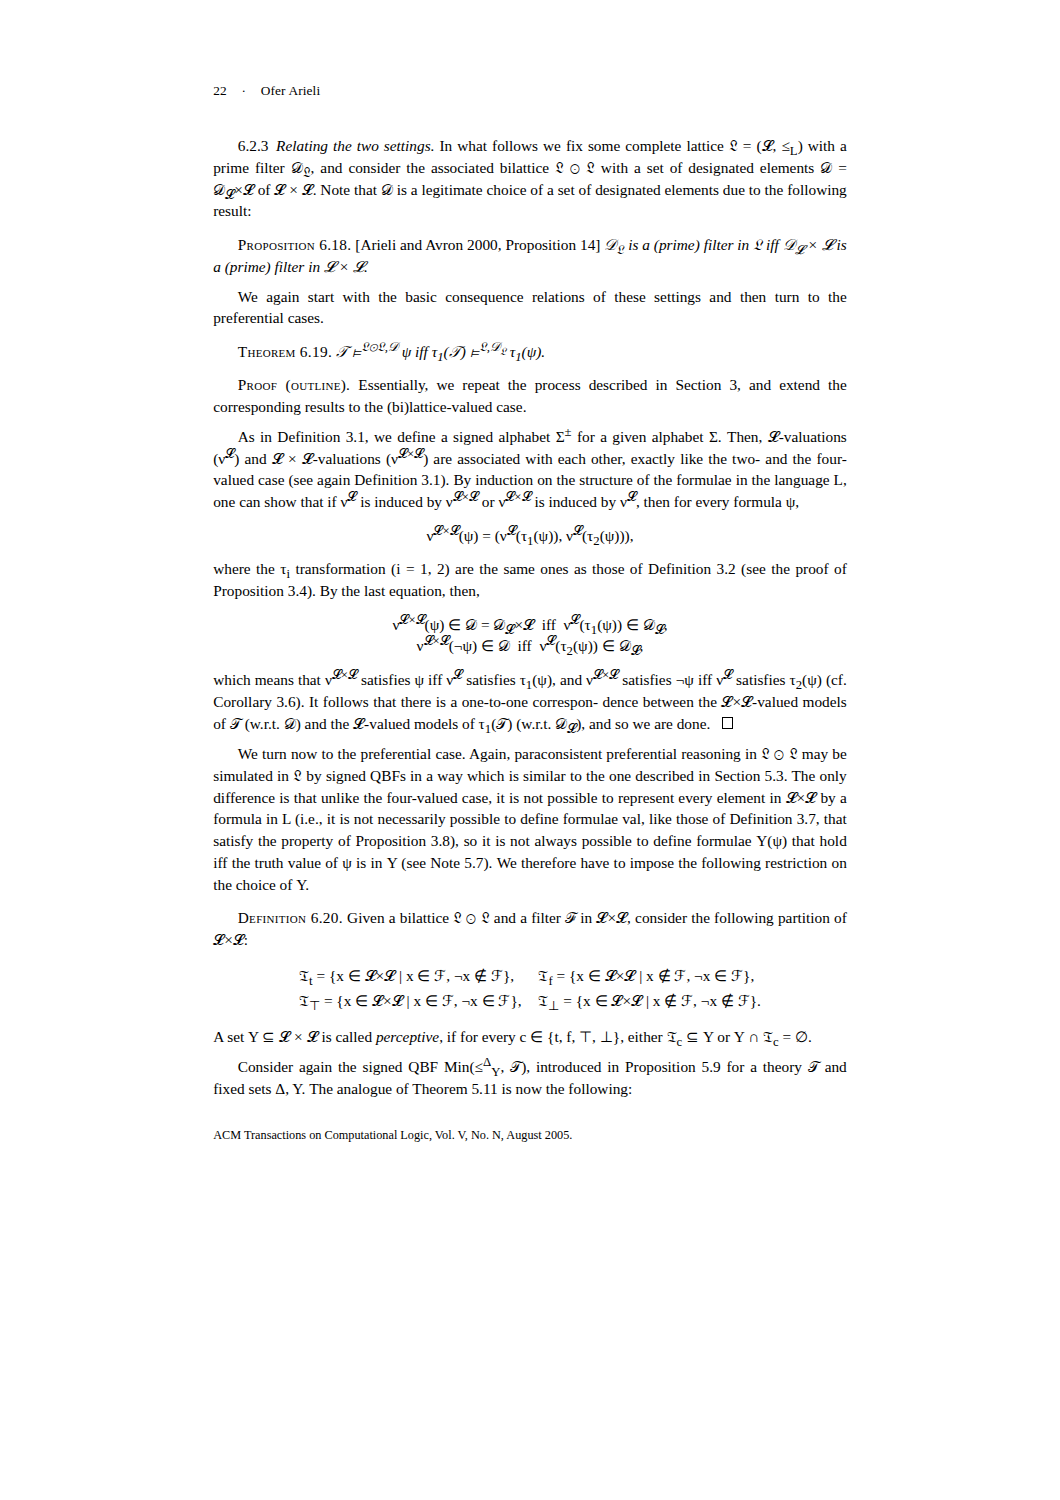22·Ofer Arieli
6.2.3 Relating the two settings. In what follows we fix some complete lattice 𝔏 = (𝓛, ≤L) with a prime filter 𝒟𝔏, and consider the associated bilattice 𝔏 ⊙ 𝔏 with a set of designated elements 𝒟 = 𝒟𝓛×𝓛 of 𝓛 × 𝓛. Note that 𝒟 is a legitimate choice of a set of designated elements due to the following result:
Proposition 6.18. [Arieli and Avron 2000, Proposition 14] 𝒟𝔏 is a (prime) filter in 𝔏 iff 𝒟𝓛 × 𝓛 is a (prime) filter in 𝓛 × 𝓛.
We again start with the basic consequence relations of these settings and then turn to the preferential cases.
Theorem 6.19. 𝒯 ⊨𝔏⊙𝔏,𝒟 ψ iff τ1(𝒯) ⊨𝔏,𝒟𝔏 τ1(ψ).
Proof (outline). Essentially, we repeat the process described in Section 3, and extend the corresponding results to the (bi)lattice-valued case.
As in Definition 3.1, we define a signed alphabet Σ± for a given alphabet Σ. Then, 𝓛-valuations (ν𝓛) and 𝓛 × 𝓛-valuations (ν𝓛×𝓛) are associated with each other, exactly like the two- and the four-valued case (see again Definition 3.1). By induction on the structure of the formulae in the language L, one can show that if ν𝓛 is induced by ν𝓛×𝓛 or ν𝓛×𝓛 is induced by ν𝓛, then for every formula ψ,
ν𝓛×𝓛(ψ) = (ν𝓛(τ1(ψ)), ν𝓛(τ2(ψ))),
where the τi transformation (i = 1, 2) are the same ones as those of Definition 3.2 (see the proof of Proposition 3.4). By the last equation, then,
ν𝓛×𝓛(ψ) ∈ 𝒟 = 𝒟𝓛×𝓛 iff ν𝓛(τ1(ψ)) ∈ 𝒟𝓛, ν𝓛×𝓛(¬ψ) ∈ 𝒟 iff ν𝓛(τ2(ψ)) ∈ 𝒟𝓛,
which means that ν𝓛×𝓛 satisfies ψ iff ν𝓛 satisfies τ1(ψ), and ν𝓛×𝓛 satisfies ¬ψ iff ν𝓛 satisfies τ2(ψ) (cf. Corollary 3.6). It follows that there is a one-to-one correspon- dence between the 𝓛×𝓛-valued models of 𝒯 (w.r.t. 𝒟) and the 𝓛-valued models of τ1(𝒯) (w.r.t. 𝒟𝓛), and so we are done.
We turn now to the preferential case. Again, paraconsistent preferential reasoning in 𝔏 ⊙ 𝔏 may be simulated in 𝔏 by signed QBFs in a way which is similar to the one described in Section 5.3. The only difference is that unlike the four-valued case, it is not possible to represent every element in 𝓛×𝓛 by a formula in L (i.e., it is not necessarily possible to define formulae val, like those of Definition 3.7, that satisfy the property of Proposition 3.8), so it is not always possible to define formulae Υ(ψ) that hold iff the truth value of ψ is in Υ (see Note 5.7). We therefore have to impose the following restriction on the choice of Υ.
Definition 6.20. Given a bilattice 𝔏 ⊙ 𝔏 and a filter ℱ in 𝓛×𝓛, consider the following partition of 𝓛×𝓛:
| 𝔗 t = {x ∈ 𝓛×𝓛 / x ∈ ℱ, ¬x ∉ ℱ}, | 𝔗 f = {x ∈ 𝓛×𝓛 / x ∉ ℱ, ¬x ∈ ℱ}, |
| 𝔗 ⊤ = {x ∈ 𝓛×𝓛 / x ∈ ℱ, ¬x ∈ ℱ}, | 𝔗 ⊥ = {x ∈ 𝓛×𝓛 / x ∉ ℱ, ¬x ∉ ℱ}. |
A set Υ ⊆ 𝓛 × 𝓛 is called perceptive, if for every c ∈ {t, f, ⊤, ⊥}, either 𝔗c ⊆ Υ or Υ ∩ 𝔗c = ∅.
Consider again the signed QBF Min(≤ΔΥ, 𝒯), introduced in Proposition 5.9 for a theory 𝒯 and fixed sets Δ, Υ. The analogue of Theorem 5.11 is now the following:
ACM Transactions on Computational Logic, Vol. V, No. N, August 2005.